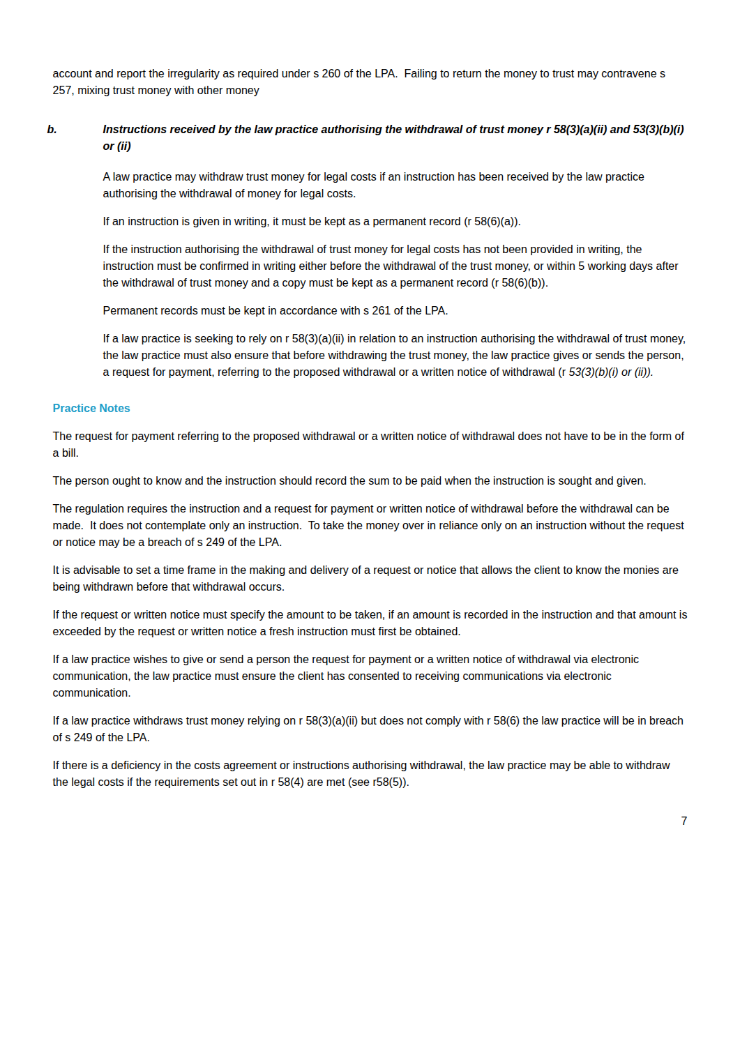account and report the irregularity as required under s 260 of the LPA. Failing to return the money to trust may contravene s 257, mixing trust money with other money
b. Instructions received by the law practice authorising the withdrawal of trust money r 58(3)(a)(ii) and 53(3)(b)(i) or (ii)
A law practice may withdraw trust money for legal costs if an instruction has been received by the law practice authorising the withdrawal of money for legal costs.
If an instruction is given in writing, it must be kept as a permanent record (r 58(6)(a)).
If the instruction authorising the withdrawal of trust money for legal costs has not been provided in writing, the instruction must be confirmed in writing either before the withdrawal of the trust money, or within 5 working days after the withdrawal of trust money and a copy must be kept as a permanent record (r 58(6)(b)).
Permanent records must be kept in accordance with s 261 of the LPA.
If a law practice is seeking to rely on r 58(3)(a)(ii) in relation to an instruction authorising the withdrawal of trust money, the law practice must also ensure that before withdrawing the trust money, the law practice gives or sends the person, a request for payment, referring to the proposed withdrawal or a written notice of withdrawal (r 53(3)(b)(i) or (ii)).
Practice Notes
The request for payment referring to the proposed withdrawal or a written notice of withdrawal does not have to be in the form of a bill.
The person ought to know and the instruction should record the sum to be paid when the instruction is sought and given.
The regulation requires the instruction and a request for payment or written notice of withdrawal before the withdrawal can be made. It does not contemplate only an instruction. To take the money over in reliance only on an instruction without the request or notice may be a breach of s 249 of the LPA.
It is advisable to set a time frame in the making and delivery of a request or notice that allows the client to know the monies are being withdrawn before that withdrawal occurs.
If the request or written notice must specify the amount to be taken, if an amount is recorded in the instruction and that amount is exceeded by the request or written notice a fresh instruction must first be obtained.
If a law practice wishes to give or send a person the request for payment or a written notice of withdrawal via electronic communication, the law practice must ensure the client has consented to receiving communications via electronic communication.
If a law practice withdraws trust money relying on r 58(3)(a)(ii) but does not comply with r 58(6) the law practice will be in breach of s 249 of the LPA.
If there is a deficiency in the costs agreement or instructions authorising withdrawal, the law practice may be able to withdraw the legal costs if the requirements set out in r 58(4) are met (see r58(5)).
7